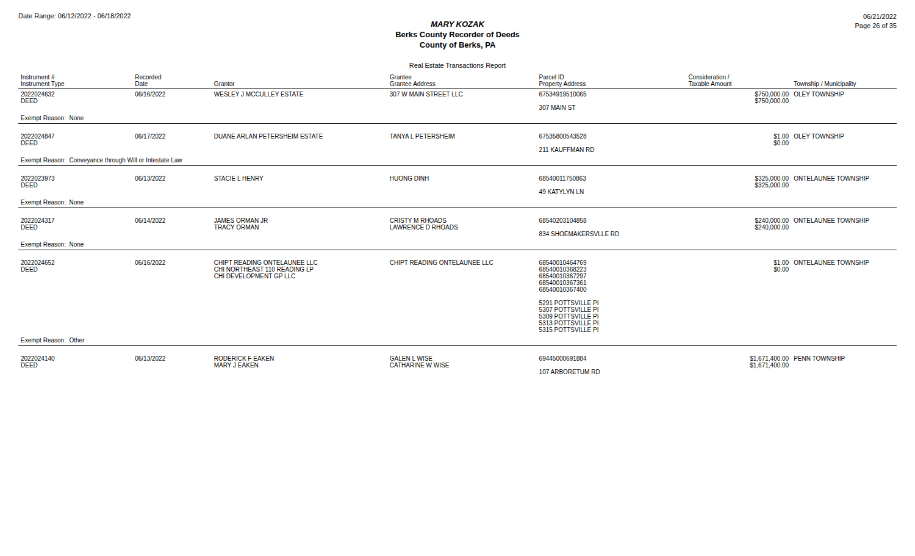Date Range: 06/12/2022 - 06/18/2022
MARY KOZAK
Berks County Recorder of Deeds
County of Berks, PA
06/21/2022
Page 26 of 35
Real Estate Transactions Report
| Instrument # Instrument Type | Recorded Date | Grantor | Grantee Grantee Address | Parcel ID Property Address | Consideration / Taxable Amount | Township / Municipality |
| --- | --- | --- | --- | --- | --- | --- |
| 2022024632 DEED | 06/16/2022 | WESLEY J MCCULLEY ESTATE | 307 W MAIN STREET LLC | 67534919510065 307 MAIN ST | $750,000.00 $750,000.00 | OLEY TOWNSHIP |
| Exempt Reason: None |
| 2022024847 DEED | 06/17/2022 | DUANE ARLAN PETERSHEIM ESTATE | TANYA L PETERSHEIM | 67535800543528 211 KAUFFMAN RD | $1.00 $0.00 | OLEY TOWNSHIP |
| Exempt Reason: Conveyance through Will or Intestate Law |
| 2022023973 DEED | 06/13/2022 | STACIE L HENRY | HUONG DINH | 68540011750863 49 KATYLYN LN | $325,000.00 $325,000.00 | ONTELAUNEE TOWNSHIP |
| Exempt Reason: None |
| 2022024317 DEED | 06/14/2022 | JAMES ORMAN JR TRACY ORMAN | CRISTY M RHOADS LAWRENCE D RHOADS | 68540203104858 834 SHOEMAKERSVLLE RD | $240,000.00 $240,000.00 | ONTELAUNEE TOWNSHIP |
| Exempt Reason: None |
| 2022024652 DEED | 06/16/2022 | CHIPT READING ONTELAUNEE LLC CHI NORTHEAST 110 READING LP CHI DEVELOPMENT GP LLC | CHIPT READING ONTELAUNEE LLC | 68540010464769 68540010368223 68540010367297 68540010367361 68540010367400 5291 POTTSVILLE PI 5307 POTTSVILLE PI 5309 POTTSVILLE PI 5313 POTTSVILLE PI 5315 POTTSVILLE PI | $1.00 $0.00 | ONTELAUNEE TOWNSHIP |
| Exempt Reason: Other |
| 2022024140 DEED | 06/13/2022 | RODERICK F EAKEN MARY J EAKEN | GALEN L WISE CATHARINE W WISE | 69445000691884 107 ARBORETUM RD | $1,671,400.00 $1,671,400.00 | PENN TOWNSHIP |